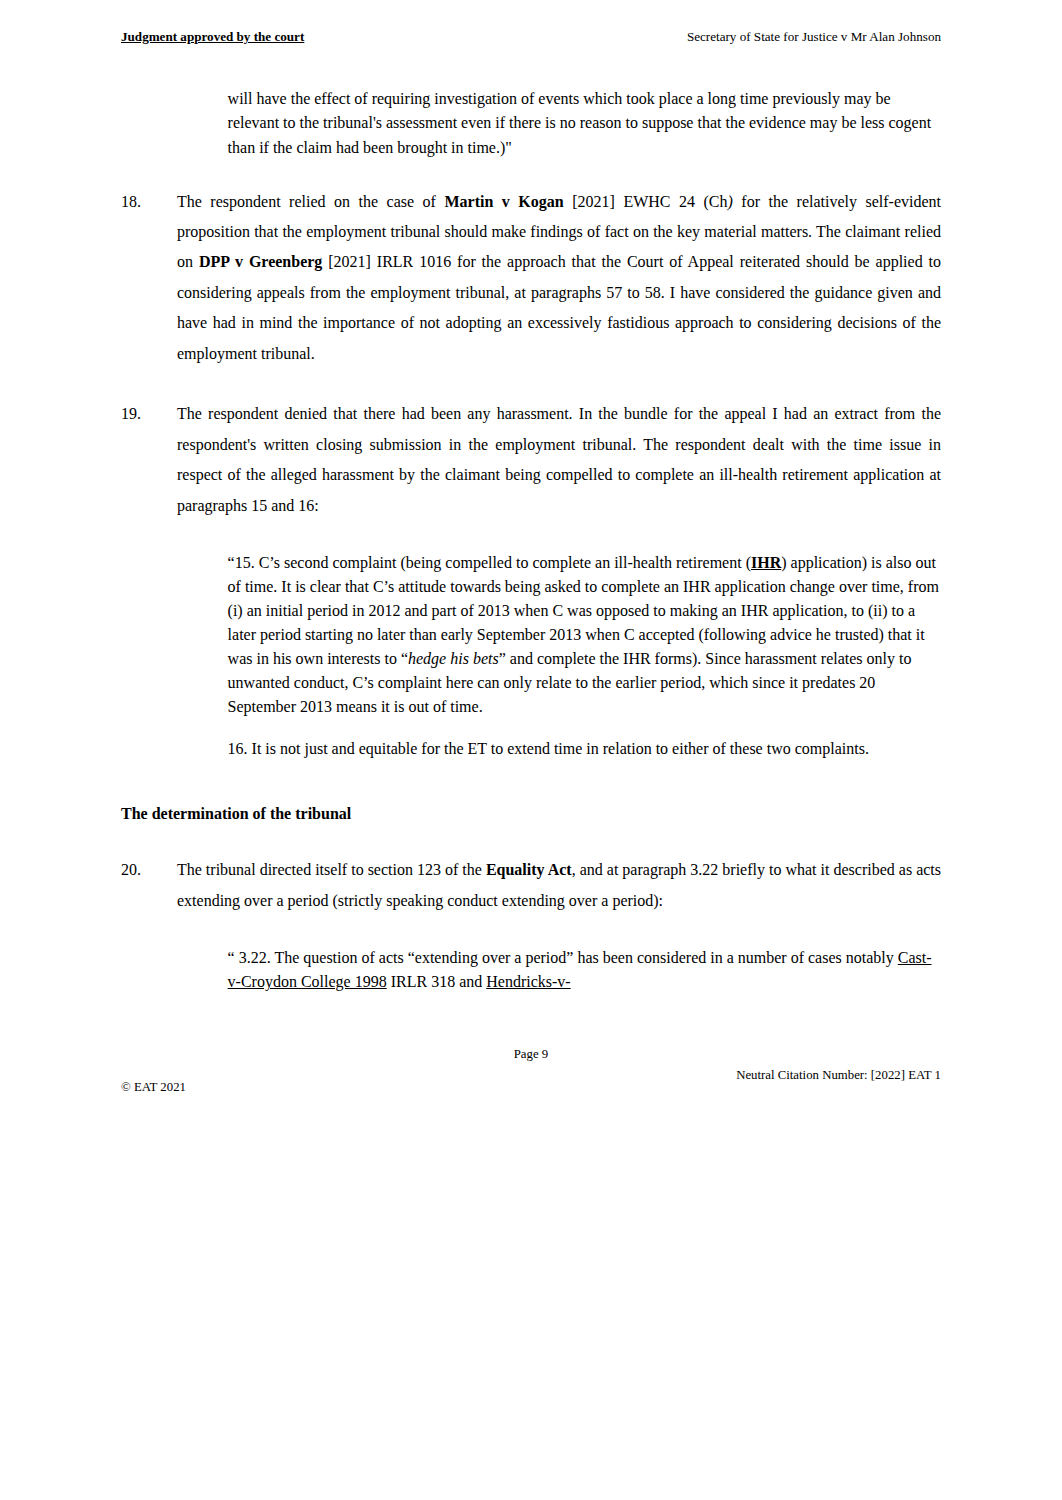Judgment approved by the court
Secretary of State for Justice v Mr Alan Johnson
will have the effect of requiring investigation of events which took place a long time previously may be relevant to the tribunal's assessment even if there is no reason to suppose that the evidence may be less cogent than if the claim had been brought in time.)"
18.
The respondent relied on the case of Martin v Kogan [2021] EWHC 24 (Ch) for the relatively self-evident proposition that the employment tribunal should make findings of fact on the key material matters. The claimant relied on DPP v Greenberg [2021] IRLR 1016 for the approach that the Court of Appeal reiterated should be applied to considering appeals from the employment tribunal, at paragraphs 57 to 58. I have considered the guidance given and have had in mind the importance of not adopting an excessively fastidious approach to considering decisions of the employment tribunal.
19.
The respondent denied that there had been any harassment. In the bundle for the appeal I had an extract from the respondent's written closing submission in the employment tribunal. The respondent dealt with the time issue in respect of the alleged harassment by the claimant being compelled to complete an ill-health retirement application at paragraphs 15 and 16:
“15. C’s second complaint (being compelled to complete an ill-health retirement (IHR) application) is also out of time. It is clear that C’s attitude towards being asked to complete an IHR application change over time, from (i) an initial period in 2012 and part of 2013 when C was opposed to making an IHR application, to (ii) to a later period starting no later than early September 2013 when C accepted (following advice he trusted) that it was in his own interests to “hedge his bets” and complete the IHR forms). Since harassment relates only to unwanted conduct, C’s complaint here can only relate to the earlier period, which since it predates 20 September 2013 means it is out of time.
16. It is not just and equitable for the ET to extend time in relation to either of these two complaints.
The determination of the tribunal
20.
The tribunal directed itself to section 123 of the Equality Act, and at paragraph 3.22 briefly to what it described as acts extending over a period (strictly speaking conduct extending over a period):
“ 3.22. The question of acts “extending over a period” has been considered in a number of cases notably Cast-v-Croydon College 1998 IRLR 318 and Hendricks-v-
Page 9
Neutral Citation Number: [2022] EAT 1
© EAT 2021